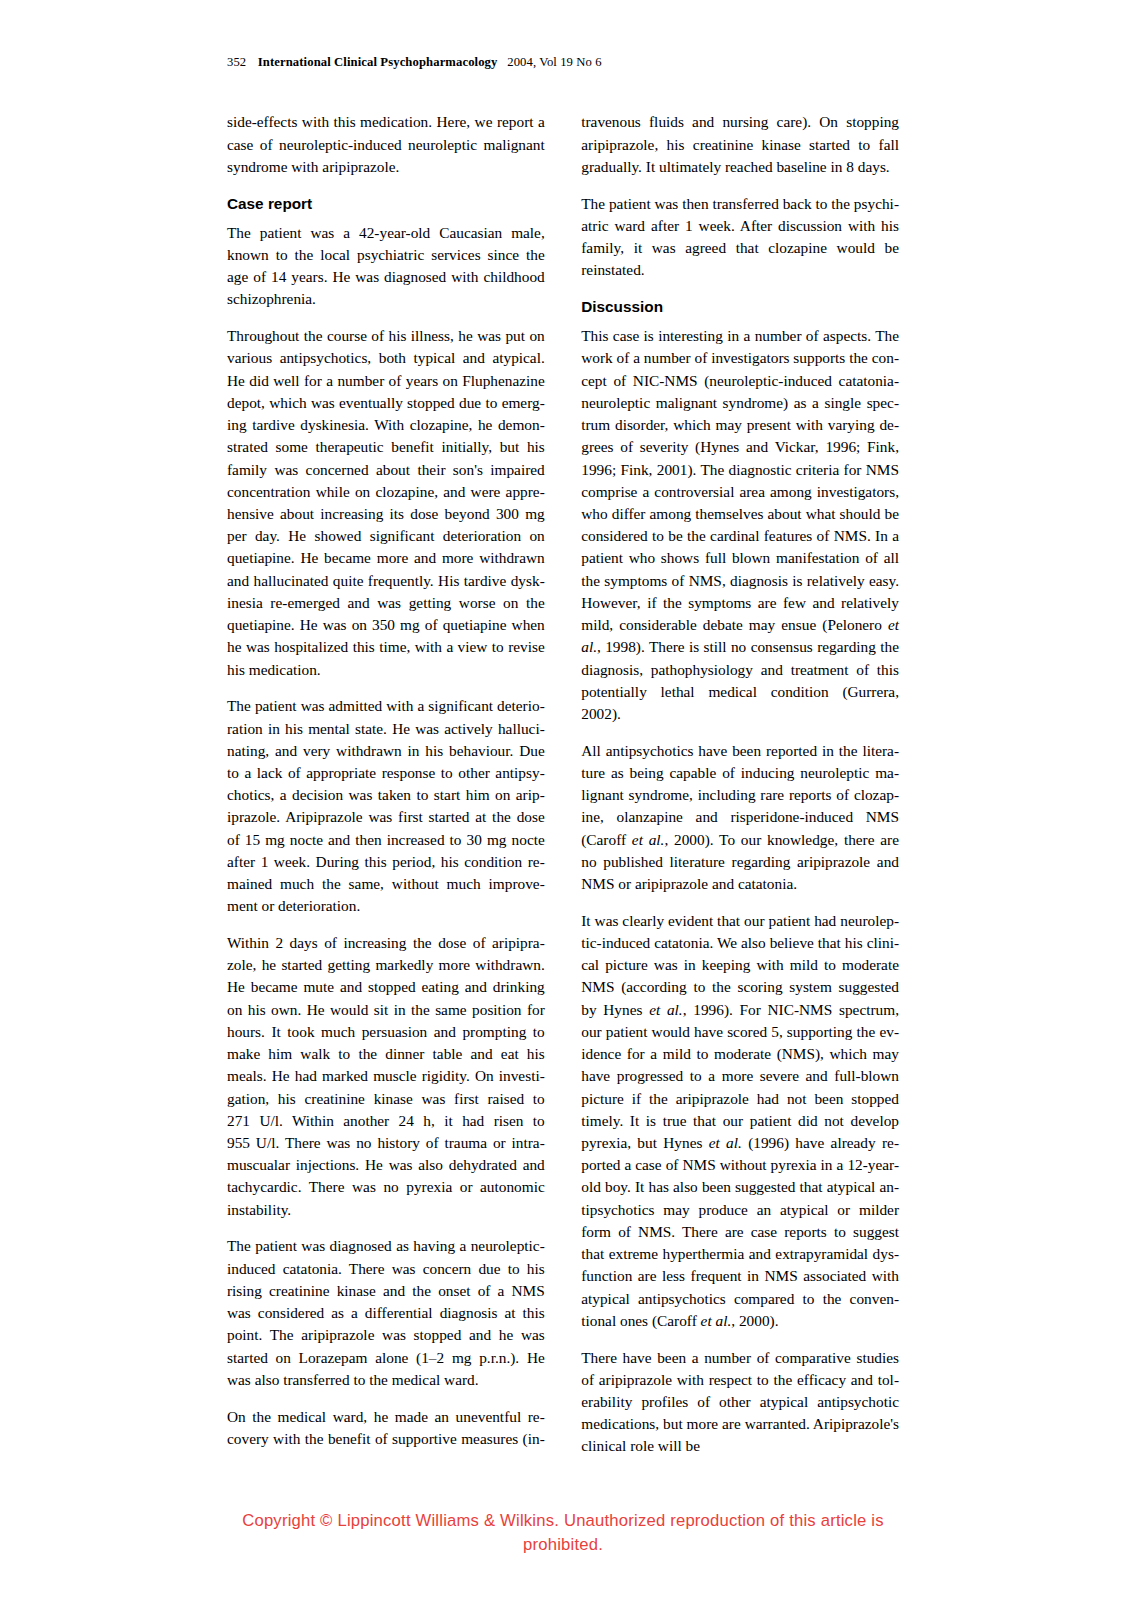352 International Clinical Psychopharmacology 2004, Vol 19 No 6
side-effects with this medication. Here, we report a case of neuroleptic-induced neuroleptic malignant syndrome with aripiprazole.
Case report
The patient was a 42-year-old Caucasian male, known to the local psychiatric services since the age of 14 years. He was diagnosed with childhood schizophrenia.
Throughout the course of his illness, he was put on various antipsychotics, both typical and atypical. He did well for a number of years on Fluphenazine depot, which was eventually stopped due to emerging tardive dyskinesia. With clozapine, he demonstrated some therapeutic benefit initially, but his family was concerned about their son's impaired concentration while on clozapine, and were apprehensive about increasing its dose beyond 300 mg per day. He showed significant deterioration on quetiapine. He became more and more withdrawn and hallucinated quite frequently. His tardive dyskinesia re-emerged and was getting worse on the quetiapine. He was on 350 mg of quetiapine when he was hospitalized this time, with a view to revise his medication.
The patient was admitted with a significant deterioration in his mental state. He was actively hallucinating, and very withdrawn in his behaviour. Due to a lack of appropriate response to other antipsychotics, a decision was taken to start him on aripiprazole. Aripiprazole was first started at the dose of 15 mg nocte and then increased to 30 mg nocte after 1 week. During this period, his condition remained much the same, without much improvement or deterioration.
Within 2 days of increasing the dose of aripiprazole, he started getting markedly more withdrawn. He became mute and stopped eating and drinking on his own. He would sit in the same position for hours. It took much persuasion and prompting to make him walk to the dinner table and eat his meals. He had marked muscle rigidity. On investigation, his creatinine kinase was first raised to 271 U/l. Within another 24 h, it had risen to 955 U/l. There was no history of trauma or intramuscualar injections. He was also dehydrated and tachycardic. There was no pyrexia or autonomic instability.
The patient was diagnosed as having a neuroleptic-induced catatonia. There was concern due to his rising creatinine kinase and the onset of a NMS was considered as a differential diagnosis at this point. The aripiprazole was stopped and he was started on Lorazepam alone (1–2 mg p.r.n.). He was also transferred to the medical ward.
On the medical ward, he made an uneventful recovery with the benefit of supportive measures (intravenous fluids and nursing care). On stopping aripiprazole, his creatinine kinase started to fall gradually. It ultimately reached baseline in 8 days.
The patient was then transferred back to the psychiatric ward after 1 week. After discussion with his family, it was agreed that clozapine would be reinstated.
Discussion
This case is interesting in a number of aspects. The work of a number of investigators supports the concept of NIC-NMS (neuroleptic-induced catatonia-neuroleptic malignant syndrome) as a single spectrum disorder, which may present with varying degrees of severity (Hynes and Vickar, 1996; Fink, 1996; Fink, 2001). The diagnostic criteria for NMS comprise a controversial area among investigators, who differ among themselves about what should be considered to be the cardinal features of NMS. In a patient who shows full blown manifestation of all the symptoms of NMS, diagnosis is relatively easy. However, if the symptoms are few and relatively mild, considerable debate may ensue (Pelonero et al., 1998). There is still no consensus regarding the diagnosis, pathophysiology and treatment of this potentially lethal medical condition (Gurrera, 2002).
All antipsychotics have been reported in the literature as being capable of inducing neuroleptic malignant syndrome, including rare reports of clozapine, olanzapine and risperidone-induced NMS (Caroff et al., 2000). To our knowledge, there are no published literature regarding aripiprazole and NMS or aripiprazole and catatonia.
It was clearly evident that our patient had neuroleptic-induced catatonia. We also believe that his clinical picture was in keeping with mild to moderate NMS (according to the scoring system suggested by Hynes et al., 1996). For NIC-NMS spectrum, our patient would have scored 5, supporting the evidence for a mild to moderate (NMS), which may have progressed to a more severe and full-blown picture if the aripiprazole had not been stopped timely. It is true that our patient did not develop pyrexia, but Hynes et al. (1996) have already reported a case of NMS without pyrexia in a 12-year-old boy. It has also been suggested that atypical antipsychotics may produce an atypical or milder form of NMS. There are case reports to suggest that extreme hyperthermia and extrapyramidal dysfunction are less frequent in NMS associated with atypical antipsychotics compared to the conventional ones (Caroff et al., 2000).
There have been a number of comparative studies of aripiprazole with respect to the efficacy and tolerability profiles of other atypical antipsychotic medications, but more are warranted. Aripiprazole's clinical role will be
Copyright © Lippincott Williams & Wilkins. Unauthorized reproduction of this article is prohibited.